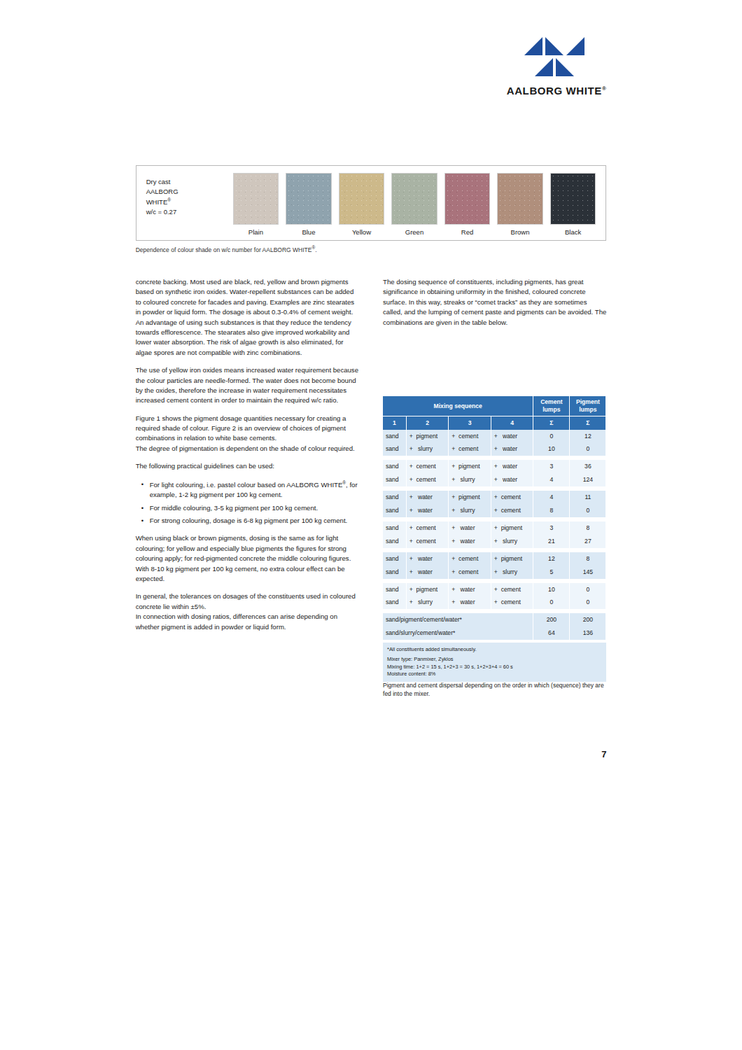AALBORG WHITE®
Dry cast
AALBORG
WHITE®
w/c = 0.27
Plain
Blue
Yellow
Green
Red
Brown
Black
Dependence of colour shade on w/c number for AALBORG WHITE®.
concrete backing. Most used are black, red, yellow and brown pigments based on synthetic iron oxides. Water-repellent substances can be added to coloured concrete for facades and paving. Examples are zinc stearates in powder or liquid form. The dosage is about 0.3-0.4% of cement weight. An advantage of using such substances is that they reduce the tendency towards efflorescence. The stearates also give improved workability and lower water absorption. The risk of algae growth is also eliminated, for algae spores are not compatible with zinc combinations.
The use of yellow iron oxides means increased water requirement because the colour particles are needle-formed. The water does not become bound by the oxides, therefore the increase in water requirement necessitates increased cement content in order to maintain the required w/c ratio.
Figure 1 shows the pigment dosage quantities necessary for creating a required shade of colour. Figure 2 is an overview of choices of pigment combinations in relation to white base cements.
The degree of pigmentation is dependent on the shade of colour required.
The following practical guidelines can be used:
For light colouring, i.e. pastel colour based on AALBORG WHITE®, for example, 1-2 kg pigment per 100 kg cement.
For middle colouring, 3-5 kg pigment per 100 kg cement.
For strong colouring, dosage is 6-8 kg pigment per 100 kg cement.
When using black or brown pigments, dosing is the same as for light colouring; for yellow and especially blue pigments the figures for strong colouring apply; for red-pigmented concrete the middle colouring figures. With 8-10 kg pigment per 100 kg cement, no extra colour effect can be expected.
In general, the tolerances on dosages of the constituents used in coloured concrete lie within ±5%.
In connection with dosing ratios, differences can arise depending on whether pigment is added in powder or liquid form.
The dosing sequence of constituents, including pigments, has great significance in obtaining uniformity in the finished, coloured concrete surface. In this way, streaks or “comet tracks” as they are sometimes called, and the lumping of cement paste and pigments can be avoided. The combinations are given in the table below.
| Mixing sequence | Cement lumps | Pigment lumps |
| --- | --- | --- |
| 1 | 2 | 3 | 4 | Σ | Σ |
| sand | + pigment | + cement | + water | 0 | 12 |
| sand | + slurry | + cement | + water | 10 | 0 |
| sand | + cement | + pigment | + water | 3 | 36 |
| sand | + cement | + slurry | + water | 4 | 124 |
| sand | + water | + pigment | + cement | 4 | 11 |
| sand | + water | + slurry | + cement | 8 | 0 |
| sand | + cement | + water | + pigment | 3 | 8 |
| sand | + cement | + water | + slurry | 21 | 27 |
| sand | + water | + cement | + pigment | 12 | 8 |
| sand | + water | + cement | + slurry | 5 | 145 |
| sand | + pigment | + water | + cement | 10 | 0 |
| sand | + slurry | + water | + cement | 0 | 0 |
| sand/pigment/cement/water* | 200 | 200 |
| sand/slurry/cement/water* | 64 | 136 |
*All constituents added simultaneously.
Mixer type: Panmixer, Zyklos
Mixing time: 1+2 = 15 s, 1+2+3 = 30 s, 1+2+3+4 = 60 s
Moisture content: 8%
Pigment and cement dispersal depending on the order in which (sequence) they are fed into the mixer.
7